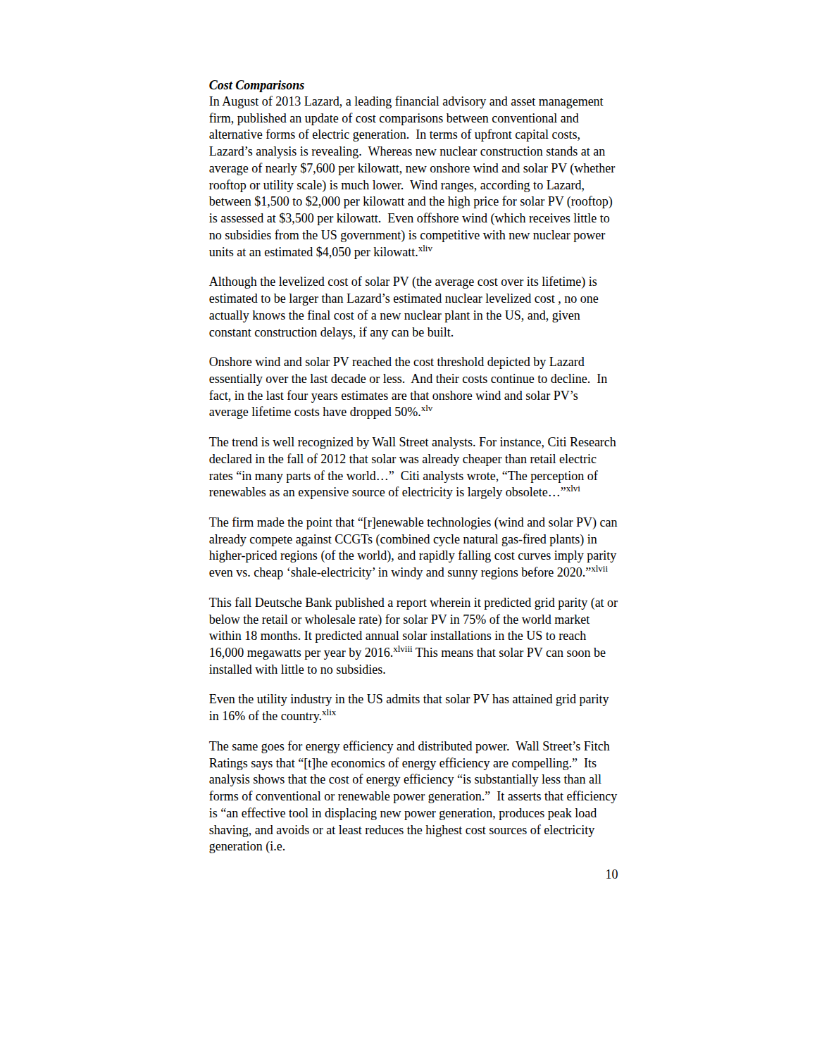Cost Comparisons
In August of 2013 Lazard, a leading financial advisory and asset management firm, published an update of cost comparisons between conventional and alternative forms of electric generation. In terms of upfront capital costs, Lazard’s analysis is revealing. Whereas new nuclear construction stands at an average of nearly $7,600 per kilowatt, new onshore wind and solar PV (whether rooftop or utility scale) is much lower. Wind ranges, according to Lazard, between $1,500 to $2,000 per kilowatt and the high price for solar PV (rooftop) is assessed at $3,500 per kilowatt. Even offshore wind (which receives little to no subsidies from the US government) is competitive with new nuclear power units at an estimated $4,050 per kilowatt.xliv
Although the levelized cost of solar PV (the average cost over its lifetime) is estimated to be larger than Lazard’s estimated nuclear levelized cost , no one actually knows the final cost of a new nuclear plant in the US, and, given constant construction delays, if any can be built.
Onshore wind and solar PV reached the cost threshold depicted by Lazard essentially over the last decade or less. And their costs continue to decline. In fact, in the last four years estimates are that onshore wind and solar PV’s average lifetime costs have dropped 50%.xlv
The trend is well recognized by Wall Street analysts. For instance, Citi Research declared in the fall of 2012 that solar was already cheaper than retail electric rates “in many parts of the world…” Citi analysts wrote, “The perception of renewables as an expensive source of electricity is largely obsolete…”xlvi
The firm made the point that “[r]enewable technologies (wind and solar PV) can already compete against CCGTs (combined cycle natural gas-fired plants) in higher-priced regions (of the world), and rapidly falling cost curves imply parity even vs. cheap ‘shale-electricity’ in windy and sunny regions before 2020.”xlvii
This fall Deutsche Bank published a report wherein it predicted grid parity (at or below the retail or wholesale rate) for solar PV in 75% of the world market within 18 months. It predicted annual solar installations in the US to reach 16,000 megawatts per year by 2016.xlviii This means that solar PV can soon be installed with little to no subsidies.
Even the utility industry in the US admits that solar PV has attained grid parity in 16% of the country.xlix
The same goes for energy efficiency and distributed power. Wall Street’s Fitch Ratings says that “[t]he economics of energy efficiency are compelling.” Its analysis shows that the cost of energy efficiency “is substantially less than all forms of conventional or renewable power generation.” It asserts that efficiency is “an effective tool in displacing new power generation, produces peak load shaving, and avoids or at least reduces the highest cost sources of electricity generation (i.e.
10